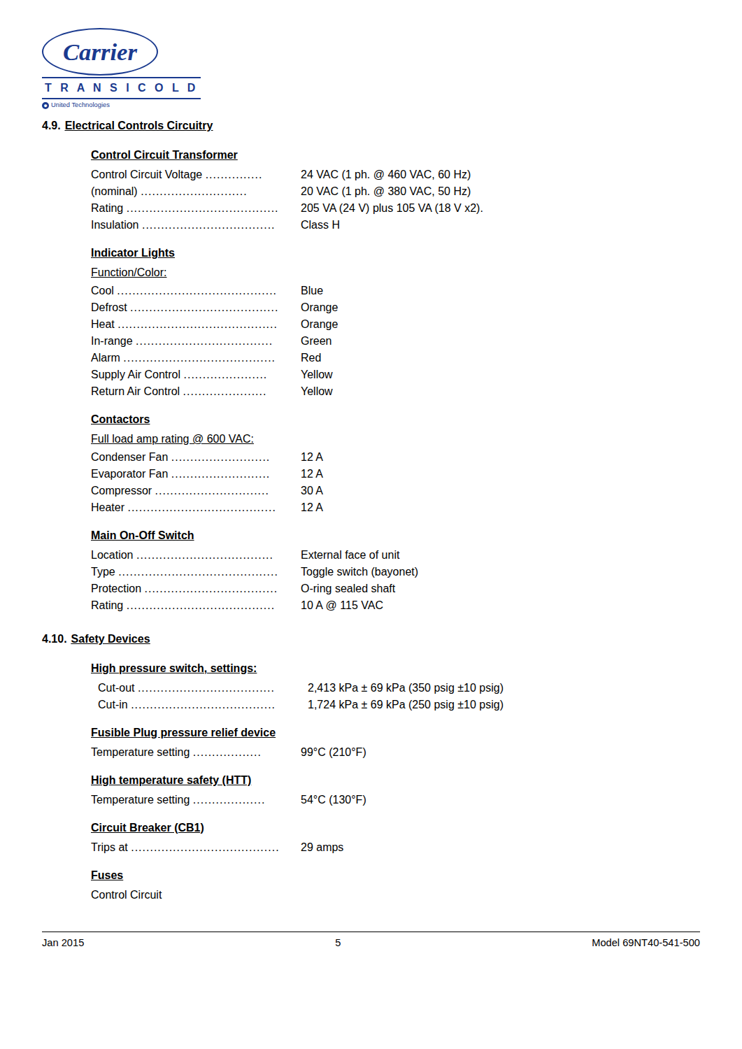Carrier
T R A N S I C O L D
●United Technologies
4.9. Electrical Controls Circuitry
Control Circuit Transformer
| Control Circuit Voltage ............... | 24 VAC (1 ph. @ 460 VAC, 60 Hz) |
| (nominal) ............................ | 20 VAC (1 ph. @ 380 VAC, 50 Hz) |
| Rating ........................................ | 205 VA (24 V) plus 105 VA (18 V x2). |
| Insulation ................................... | Class H |
Indicator Lights
Function/Color:
| Cool .......................................... | Blue |
| Defrost ....................................... | Orange |
| Heat .......................................... | Orange |
| In-range .................................... | Green |
| Alarm ........................................ | Red |
| Supply Air Control ...................... | Yellow |
| Return Air Control ...................... | Yellow |
Contactors
Full load amp rating @ 600 VAC:
| Condenser Fan .......................... | 12 A |
| Evaporator Fan .......................... | 12 A |
| Compressor .............................. | 30 A |
| Heater ....................................... | 12 A |
Main On-Off Switch
| Location .................................... | External face of unit |
| Type .......................................... | Toggle switch (bayonet) |
| Protection ................................... | O-ring sealed shaft |
| Rating ....................................... | 10 A @ 115 VAC |
4.10. Safety Devices
High pressure switch, settings:
| Cut-out .................................... | 2,413 kPa ± 69 kPa (350 psig ±10 psig) |
| Cut-in ...................................... | 1,724 kPa ± 69 kPa (250 psig ±10 psig) |
Fusible Plug pressure relief device
| Temperature setting .................. | 99°C (210°F) |
High temperature safety (HTT)
| Temperature setting ................... | 54°C (130°F) |
Circuit Breaker (CB1)
| Trips at ....................................... | 29 amps |
Fuses
Control Circuit
Jan 2015
5
Model 69NT40-541-500